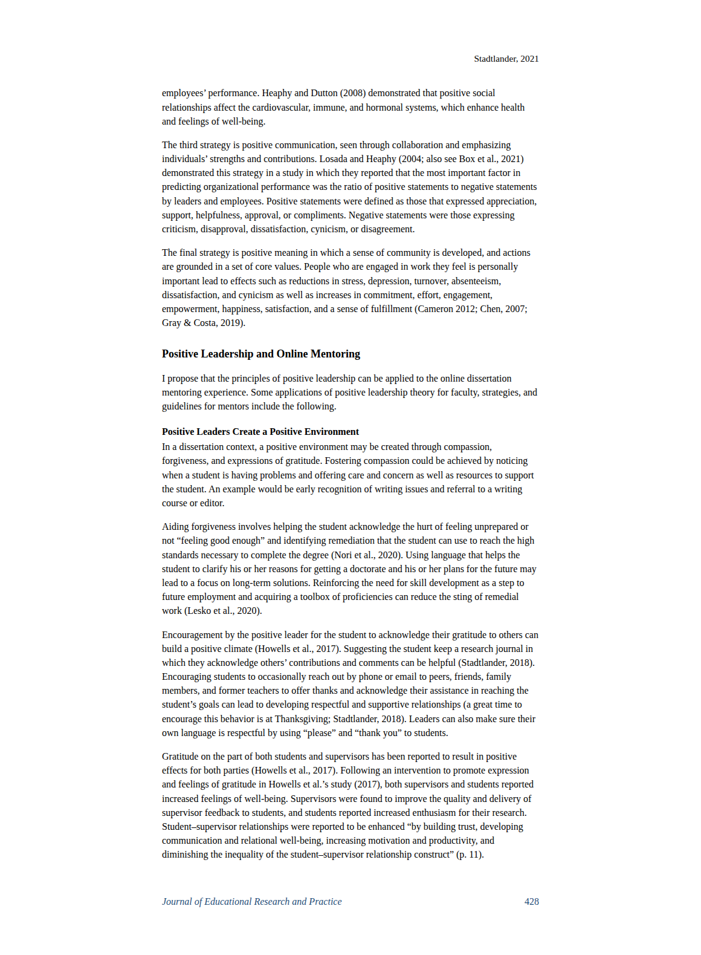Stadtlander, 2021
employees’ performance. Heaphy and Dutton (2008) demonstrated that positive social relationships affect the cardiovascular, immune, and hormonal systems, which enhance health and feelings of well-being.
The third strategy is positive communication, seen through collaboration and emphasizing individuals’ strengths and contributions. Losada and Heaphy (2004; also see Box et al., 2021) demonstrated this strategy in a study in which they reported that the most important factor in predicting organizational performance was the ratio of positive statements to negative statements by leaders and employees. Positive statements were defined as those that expressed appreciation, support, helpfulness, approval, or compliments. Negative statements were those expressing criticism, disapproval, dissatisfaction, cynicism, or disagreement.
The final strategy is positive meaning in which a sense of community is developed, and actions are grounded in a set of core values. People who are engaged in work they feel is personally important lead to effects such as reductions in stress, depression, turnover, absenteeism, dissatisfaction, and cynicism as well as increases in commitment, effort, engagement, empowerment, happiness, satisfaction, and a sense of fulfillment (Cameron 2012; Chen, 2007; Gray & Costa, 2019).
Positive Leadership and Online Mentoring
I propose that the principles of positive leadership can be applied to the online dissertation mentoring experience. Some applications of positive leadership theory for faculty, strategies, and guidelines for mentors include the following.
Positive Leaders Create a Positive Environment
In a dissertation context, a positive environment may be created through compassion, forgiveness, and expressions of gratitude. Fostering compassion could be achieved by noticing when a student is having problems and offering care and concern as well as resources to support the student. An example would be early recognition of writing issues and referral to a writing course or editor.
Aiding forgiveness involves helping the student acknowledge the hurt of feeling unprepared or not “feeling good enough” and identifying remediation that the student can use to reach the high standards necessary to complete the degree (Nori et al., 2020). Using language that helps the student to clarify his or her reasons for getting a doctorate and his or her plans for the future may lead to a focus on long-term solutions. Reinforcing the need for skill development as a step to future employment and acquiring a toolbox of proficiencies can reduce the sting of remedial work (Lesko et al., 2020).
Encouragement by the positive leader for the student to acknowledge their gratitude to others can build a positive climate (Howells et al., 2017). Suggesting the student keep a research journal in which they acknowledge others’ contributions and comments can be helpful (Stadtlander, 2018). Encouraging students to occasionally reach out by phone or email to peers, friends, family members, and former teachers to offer thanks and acknowledge their assistance in reaching the student’s goals can lead to developing respectful and supportive relationships (a great time to encourage this behavior is at Thanksgiving; Stadtlander, 2018). Leaders can also make sure their own language is respectful by using “please” and “thank you” to students.
Gratitude on the part of both students and supervisors has been reported to result in positive effects for both parties (Howells et al., 2017). Following an intervention to promote expression and feelings of gratitude in Howells et al.’s study (2017), both supervisors and students reported increased feelings of well-being. Supervisors were found to improve the quality and delivery of supervisor feedback to students, and students reported increased enthusiasm for their research. Student–supervisor relationships were reported to be enhanced “by building trust, developing communication and relational well-being, increasing motivation and productivity, and diminishing the inequality of the student–supervisor relationship construct” (p. 11).
Journal of Educational Research and Practice 428